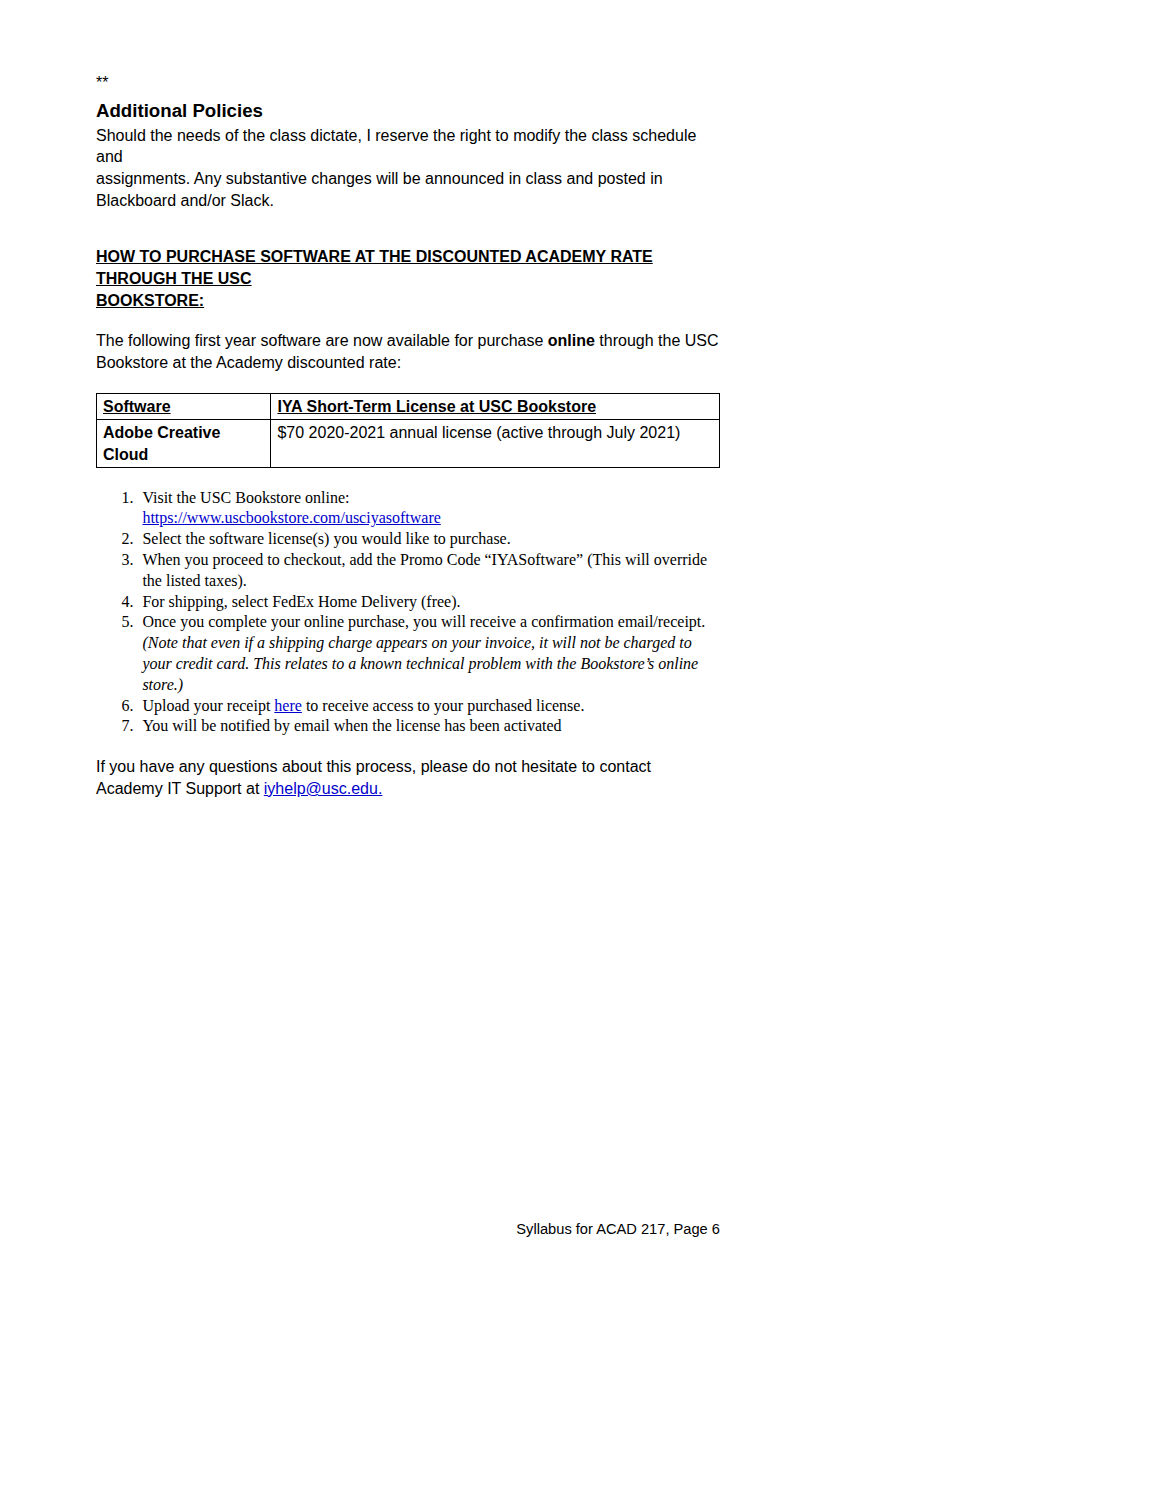**
Additional Policies
Should the needs of the class dictate, I reserve the right to modify the class schedule and
assignments. Any substantive changes will be announced in class and posted in Blackboard and/or Slack.
HOW TO PURCHASE SOFTWARE AT THE DISCOUNTED ACADEMY RATE THROUGH THE USC
BOOKSTORE:
The following first year software are now available for purchase online through the USC
Bookstore at the Academy discounted rate:
| Software | IYA Short-Term License at USC Bookstore |
| --- | --- |
| Adobe Creative Cloud | $70 2020-2021 annual license (active through July 2021) |
Visit the USC Bookstore online:
https://www.uscbookstore.com/usciyasoftware
Select the software license(s) you would like to purchase.
When you proceed to checkout, add the Promo Code “IYASoftware” (This will override the listed taxes).
For shipping, select FedEx Home Delivery (free).
Once you complete your online purchase, you will receive a confirmation email/receipt. (Note that even if a shipping charge appears on your invoice, it will not be charged to your credit card. This relates to a known technical problem with the Bookstore’s online store.)
Upload your receipt here to receive access to your purchased license.
You will be notified by email when the license has been activated
If you have any questions about this process, please do not hesitate to contact
Academy IT Support at iyhelp@usc.edu.
Syllabus for ACAD 217, Page 6